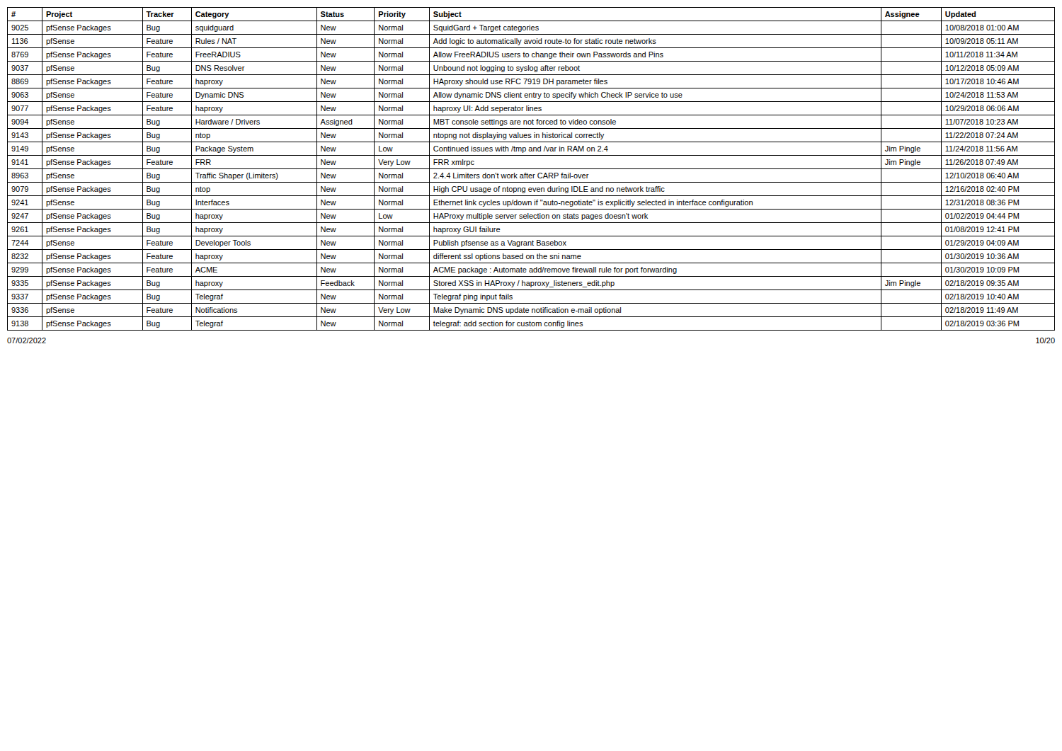| # | Project | Tracker | Category | Status | Priority | Subject | Assignee | Updated |
| --- | --- | --- | --- | --- | --- | --- | --- | --- |
| 9025 | pfSense Packages | Bug | squidguard | New | Normal | SquidGard + Target categories | | 10/08/2018 01:00 AM |
| 1136 | pfSense | Feature | Rules / NAT | New | Normal | Add logic to automatically avoid route-to for static route networks | | 10/09/2018 05:11 AM |
| 8769 | pfSense Packages | Feature | FreeRADIUS | New | Normal | Allow FreeRADIUS users to change their own Passwords and Pins | | 10/11/2018 11:34 AM |
| 9037 | pfSense | Bug | DNS Resolver | New | Normal | Unbound not logging to syslog after reboot | | 10/12/2018 05:09 AM |
| 8869 | pfSense Packages | Feature | haproxy | New | Normal | HAproxy should use RFC 7919 DH parameter files | | 10/17/2018 10:46 AM |
| 9063 | pfSense | Feature | Dynamic DNS | New | Normal | Allow dynamic DNS client entry to specify which Check IP service to use | | 10/24/2018 11:53 AM |
| 9077 | pfSense Packages | Feature | haproxy | New | Normal | haproxy UI: Add seperator lines | | 10/29/2018 06:06 AM |
| 9094 | pfSense | Bug | Hardware / Drivers | Assigned | Normal | MBT console settings are not forced to video console | | 11/07/2018 10:23 AM |
| 9143 | pfSense Packages | Bug | ntop | New | Normal | ntopng not displaying values in historical correctly | | 11/22/2018 07:24 AM |
| 9149 | pfSense | Bug | Package System | New | Low | Continued issues with /tmp and /var in RAM on 2.4 | Jim Pingle | 11/24/2018 11:56 AM |
| 9141 | pfSense Packages | Feature | FRR | New | Very Low | FRR xmlrpc | Jim Pingle | 11/26/2018 07:49 AM |
| 8963 | pfSense | Bug | Traffic Shaper (Limiters) | New | Normal | 2.4.4 Limiters don't work after CARP fail-over | | 12/10/2018 06:40 AM |
| 9079 | pfSense Packages | Bug | ntop | New | Normal | High CPU usage of ntopng even during IDLE and no network traffic | | 12/16/2018 02:40 PM |
| 9241 | pfSense | Bug | Interfaces | New | Normal | Ethernet link cycles up/down if "auto-negotiate" is explicitly selected in interface configuration | | 12/31/2018 08:36 PM |
| 9247 | pfSense Packages | Bug | haproxy | New | Low | HAProxy multiple server selection on stats pages doesn't work | | 01/02/2019 04:44 PM |
| 9261 | pfSense Packages | Bug | haproxy | New | Normal | haproxy GUI failure | | 01/08/2019 12:41 PM |
| 7244 | pfSense | Feature | Developer Tools | New | Normal | Publish pfsense as a Vagrant Basebox | | 01/29/2019 04:09 AM |
| 8232 | pfSense Packages | Feature | haproxy | New | Normal | different ssl options based on the sni name | | 01/30/2019 10:36 AM |
| 9299 | pfSense Packages | Feature | ACME | New | Normal | ACME package : Automate add/remove firewall rule for port forwarding | | 01/30/2019 10:09 PM |
| 9335 | pfSense Packages | Bug | haproxy | Feedback | Normal | Stored XSS in HAProxy / haproxy_listeners_edit.php | Jim Pingle | 02/18/2019 09:35 AM |
| 9337 | pfSense Packages | Bug | Telegraf | New | Normal | Telegraf ping input fails | | 02/18/2019 10:40 AM |
| 9336 | pfSense | Feature | Notifications | New | Very Low | Make Dynamic DNS update notification e-mail optional | | 02/18/2019 11:49 AM |
| 9138 | pfSense Packages | Bug | Telegraf | New | Normal | telegraf: add section for custom config lines | | 02/18/2019 03:36 PM |
07/02/2022 10/20